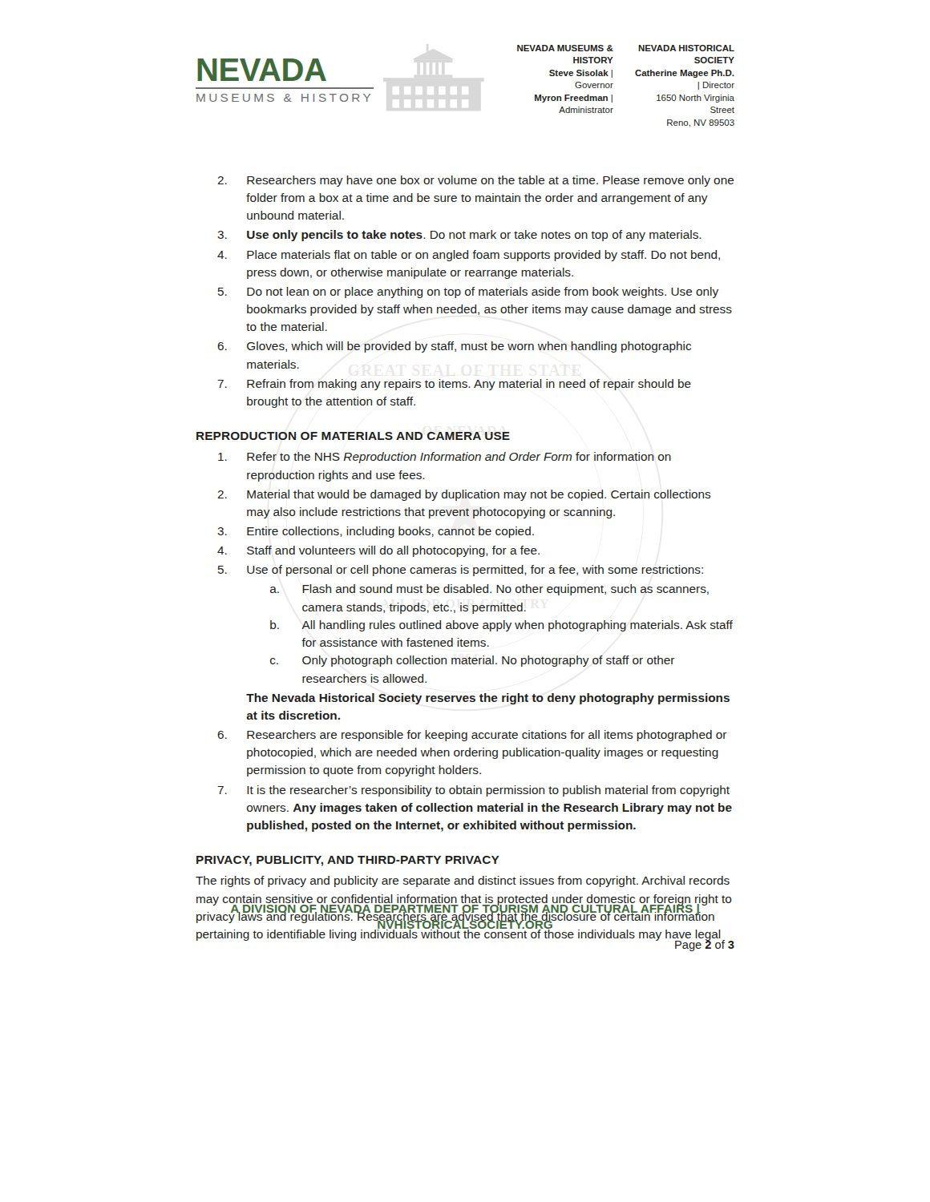Great Seal of the State of Nevada All for Our Country 1864
★
NEVADA MUSEUMS & HISTORY
NEVADA MUSEUMS & HISTORY
Steve Sisolak | Governor
Myron Freedman | Administrator
NEVADA HISTORICAL SOCIETY
Catherine Magee Ph.D. | Director
1650 North Virginia Street
Reno, NV 89503
Researchers may have one box or volume on the table at a time. Please remove only one folder from a box at a time and be sure to maintain the order and arrangement of any unbound material.
Use only pencils to take notes. Do not mark or take notes on top of any materials.
Place materials flat on table or on angled foam supports provided by staff. Do not bend, press down, or otherwise manipulate or rearrange materials.
Do not lean on or place anything on top of materials aside from book weights. Use only bookmarks provided by staff when needed, as other items may cause damage and stress to the material.
Gloves, which will be provided by staff, must be worn when handling photographic materials.
Refrain from making any repairs to items. Any material in need of repair should be brought to the attention of staff.
REPRODUCTION OF MATERIALS AND CAMERA USE
Refer to the NHS Reproduction Information and Order Form for information on reproduction rights and use fees.
Material that would be damaged by duplication may not be copied. Certain collections may also include restrictions that prevent photocopying or scanning.
Entire collections, including books, cannot be copied.
Staff and volunteers will do all photocopying, for a fee.
Use of personal or cell phone cameras is permitted, for a fee, with some restrictions:
Flash and sound must be disabled. No other equipment, such as scanners, camera stands, tripods, etc., is permitted.
All handling rules outlined above apply when photographing materials. Ask staff for assistance with fastened items.
Only photograph collection material. No photography of staff or other researchers is allowed.
The Nevada Historical Society reserves the right to deny photography permissions at its discretion.
Researchers are responsible for keeping accurate citations for all items photographed or photocopied, which are needed when ordering publication-quality images or requesting permission to quote from copyright holders.
It is the researcher’s responsibility to obtain permission to publish material from copyright owners. Any images taken of collection material in the Research Library may not be published, posted on the Internet, or exhibited without permission.
PRIVACY, PUBLICITY, AND THIRD-PARTY PRIVACY
The rights of privacy and publicity are separate and distinct issues from copyright. Archival records may contain sensitive or confidential information that is protected under domestic or foreign right to privacy laws and regulations. Researchers are advised that the disclosure of certain information pertaining to identifiable living individuals without the consent of those individuals may have legal
A DIVISION OF NEVADA DEPARTMENT OF TOURISM AND CULTURAL AFFAIRS |
NVHISTORICALSOCIETY.ORG
Page 2 of 3